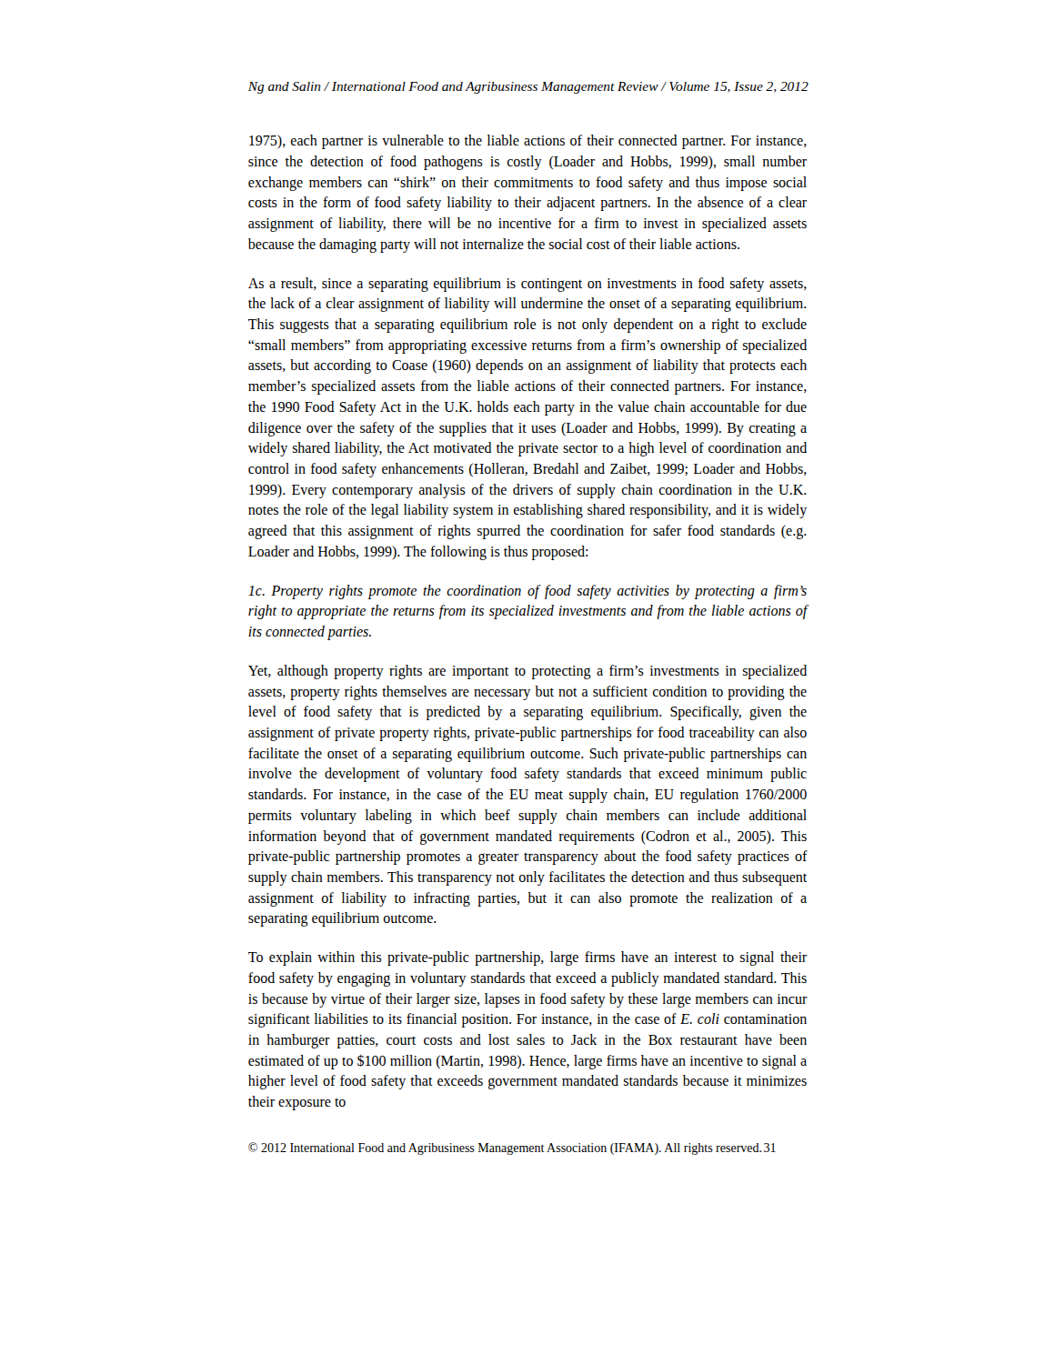Ng and Salin / International Food and Agribusiness Management Review / Volume 15, Issue 2, 2012
1975), each partner is vulnerable to the liable actions of their connected partner. For instance, since the detection of food pathogens is costly (Loader and Hobbs, 1999), small number exchange members can “shirk” on their commitments to food safety and thus impose social costs in the form of food safety liability to their adjacent partners. In the absence of a clear assignment of liability, there will be no incentive for a firm to invest in specialized assets because the damaging party will not internalize the social cost of their liable actions.
As a result, since a separating equilibrium is contingent on investments in food safety assets, the lack of a clear assignment of liability will undermine the onset of a separating equilibrium. This suggests that a separating equilibrium role is not only dependent on a right to exclude “small members” from appropriating excessive returns from a firm’s ownership of specialized assets, but according to Coase (1960) depends on an assignment of liability that protects each member’s specialized assets from the liable actions of their connected partners. For instance, the 1990 Food Safety Act in the U.K. holds each party in the value chain accountable for due diligence over the safety of the supplies that it uses (Loader and Hobbs, 1999). By creating a widely shared liability, the Act motivated the private sector to a high level of coordination and control in food safety enhancements (Holleran, Bredahl and Zaibet, 1999; Loader and Hobbs, 1999). Every contemporary analysis of the drivers of supply chain coordination in the U.K. notes the role of the legal liability system in establishing shared responsibility, and it is widely agreed that this assignment of rights spurred the coordination for safer food standards (e.g. Loader and Hobbs, 1999). The following is thus proposed:
1c. Property rights promote the coordination of food safety activities by protecting a firm’s right to appropriate the returns from its specialized investments and from the liable actions of its connected parties.
Yet, although property rights are important to protecting a firm’s investments in specialized assets, property rights themselves are necessary but not a sufficient condition to providing the level of food safety that is predicted by a separating equilibrium. Specifically, given the assignment of private property rights, private-public partnerships for food traceability can also facilitate the onset of a separating equilibrium outcome. Such private-public partnerships can involve the development of voluntary food safety standards that exceed minimum public standards. For instance, in the case of the EU meat supply chain, EU regulation 1760/2000 permits voluntary labeling in which beef supply chain members can include additional information beyond that of government mandated requirements (Codron et al., 2005). This private-public partnership promotes a greater transparency about the food safety practices of supply chain members. This transparency not only facilitates the detection and thus subsequent assignment of liability to infracting parties, but it can also promote the realization of a separating equilibrium outcome.
To explain within this private-public partnership, large firms have an interest to signal their food safety by engaging in voluntary standards that exceed a publicly mandated standard. This is because by virtue of their larger size, lapses in food safety by these large members can incur significant liabilities to its financial position. For instance, in the case of E. coli contamination in hamburger patties, court costs and lost sales to Jack in the Box restaurant have been estimated of up to $100 million (Martin, 1998). Hence, large firms have an incentive to signal a higher level of food safety that exceeds government mandated standards because it minimizes their exposure to
© 2012 International Food and Agribusiness Management Association (IFAMA). All rights reserved. 31